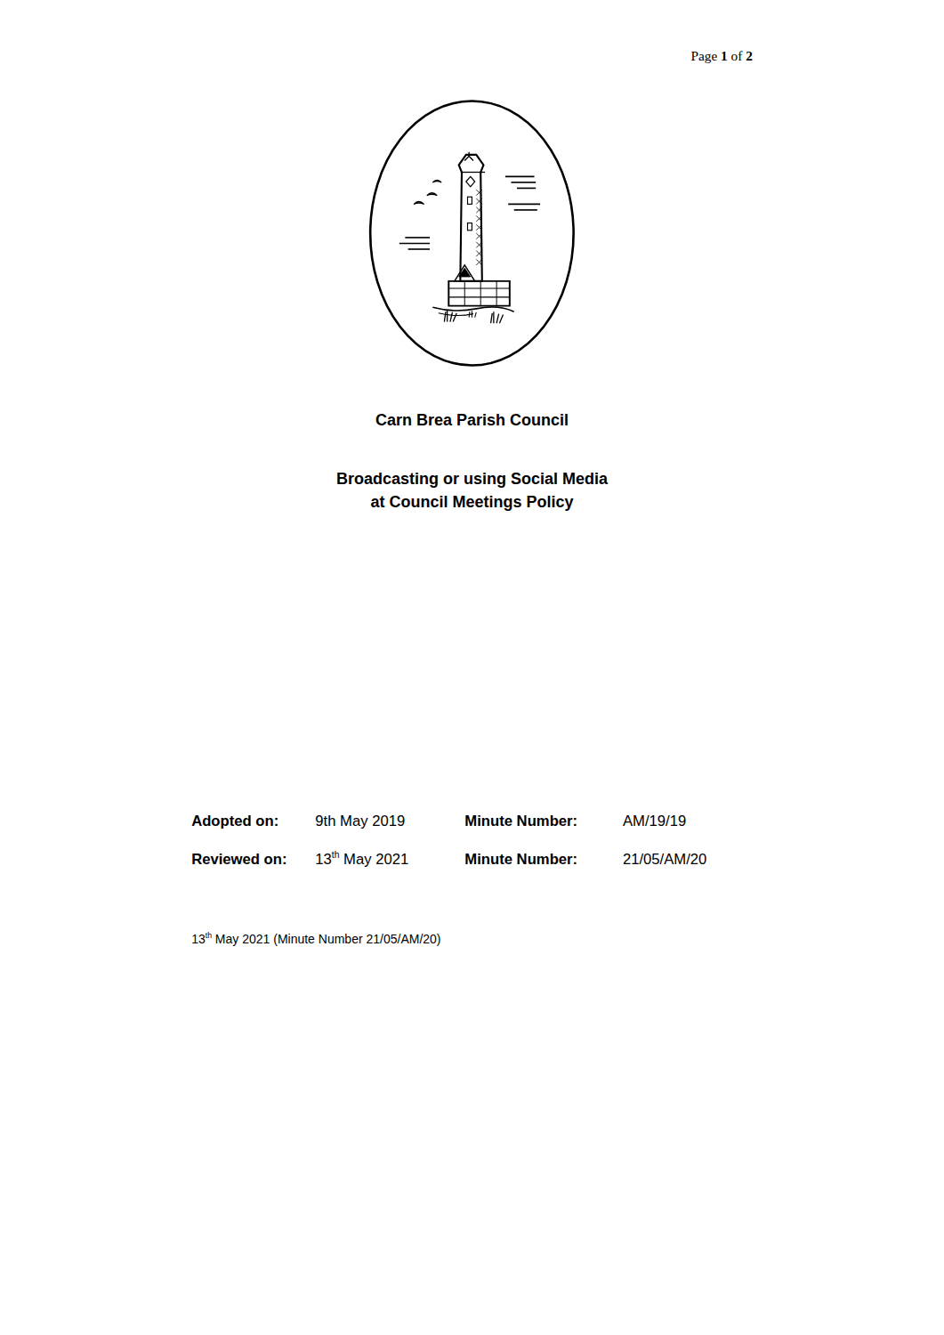Page 1 of 2
Carn Brea Parish Council
Broadcasting or using Social Media
at Council Meetings Policy
| Adopted on: | 9th May 2019 | Minute Number: | AM/19/19 |
| Reviewed on: | 13 th May 2021 | Minute Number: | 21/05/AM/20 |
13th May 2021 (Minute Number 21/05/AM/20)